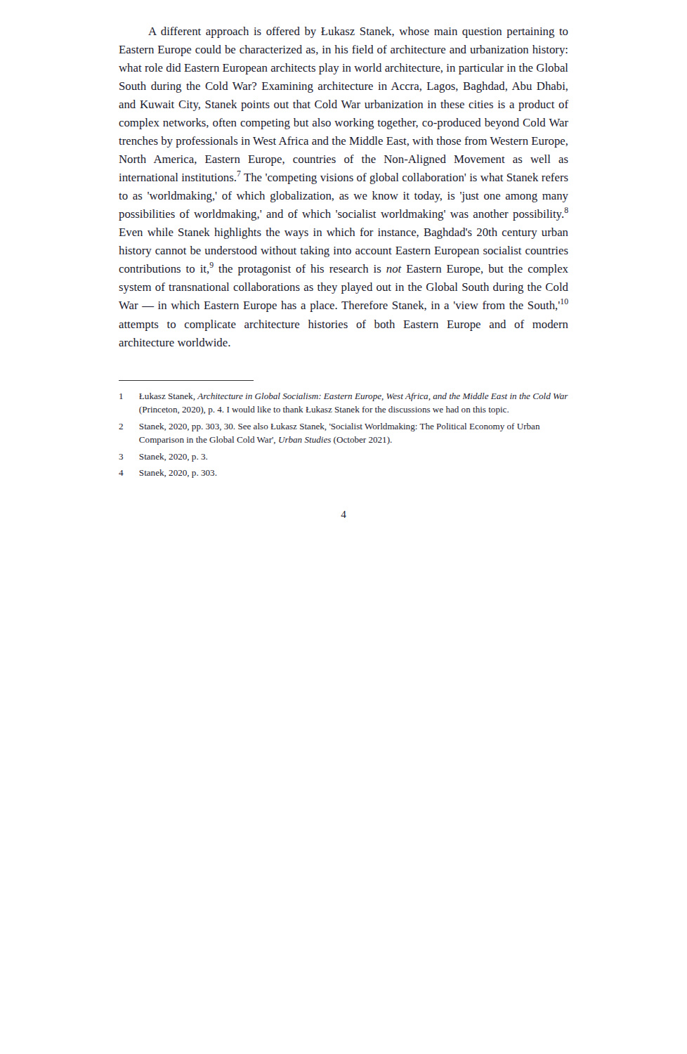A different approach is offered by Łukasz Stanek, whose main question pertaining to Eastern Europe could be characterized as, in his field of architecture and urbanization history: what role did Eastern European architects play in world architecture, in particular in the Global South during the Cold War? Examining architecture in Accra, Lagos, Baghdad, Abu Dhabi, and Kuwait City, Stanek points out that Cold War urbanization in these cities is a product of complex networks, often competing but also working together, co-produced beyond Cold War trenches by professionals in West Africa and the Middle East, with those from Western Europe, North America, Eastern Europe, countries of the Non-Aligned Movement as well as international institutions.7 The 'competing visions of global collaboration' is what Stanek refers to as 'worldmaking,' of which globalization, as we know it today, is 'just one among many possibilities of worldmaking,' and of which 'socialist worldmaking' was another possibility.8 Even while Stanek highlights the ways in which for instance, Baghdad's 20th century urban history cannot be understood without taking into account Eastern European socialist countries contributions to it,9 the protagonist of his research is not Eastern Europe, but the complex system of transnational collaborations as they played out in the Global South during the Cold War — in which Eastern Europe has a place. Therefore Stanek, in a 'view from the South,'10 attempts to complicate architecture histories of both Eastern Europe and of modern architecture worldwide.
Łukasz Stanek, Architecture in Global Socialism: Eastern Europe, West Africa, and the Middle East in the Cold War (Princeton, 2020), p. 4. I would like to thank Łukasz Stanek for the discussions we had on this topic.
Stanek, 2020, pp. 303, 30. See also Łukasz Stanek, 'Socialist Worldmaking: The Political Economy of Urban Comparison in the Global Cold War', Urban Studies (October 2021).
Stanek, 2020, p. 3.
Stanek, 2020, p. 303.
4